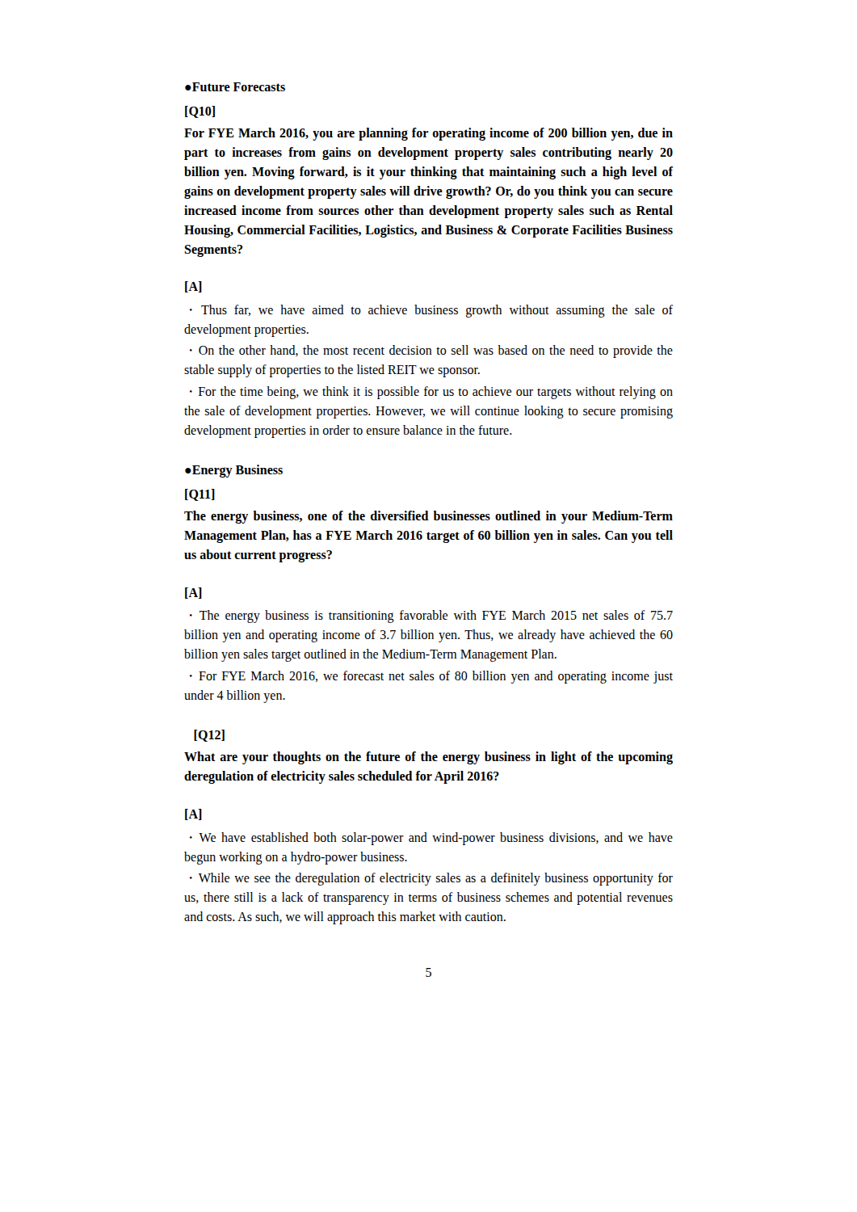●Future Forecasts
[Q10]
For FYE March 2016, you are planning for operating income of 200 billion yen, due in part to increases from gains on development property sales contributing nearly 20 billion yen. Moving forward, is it your thinking that maintaining such a high level of gains on development property sales will drive growth? Or, do you think you can secure increased income from sources other than development property sales such as Rental Housing, Commercial Facilities, Logistics, and Business & Corporate Facilities Business Segments?
[A]
・Thus far, we have aimed to achieve business growth without assuming the sale of development properties.
・On the other hand, the most recent decision to sell was based on the need to provide the stable supply of properties to the listed REIT we sponsor.
・For the time being, we think it is possible for us to achieve our targets without relying on the sale of development properties. However, we will continue looking to secure promising development properties in order to ensure balance in the future.
●Energy Business
[Q11]
The energy business, one of the diversified businesses outlined in your Medium-Term Management Plan, has a FYE March 2016 target of 60 billion yen in sales. Can you tell us about current progress?
[A]
・The energy business is transitioning favorable with FYE March 2015 net sales of 75.7 billion yen and operating income of 3.7 billion yen. Thus, we already have achieved the 60 billion yen sales target outlined in the Medium-Term Management Plan.
・For FYE March 2016, we forecast net sales of 80 billion yen and operating income just under 4 billion yen.
[Q12]
What are your thoughts on the future of the energy business in light of the upcoming deregulation of electricity sales scheduled for April 2016?
[A]
・We have established both solar-power and wind-power business divisions, and we have begun working on a hydro-power business.
・While we see the deregulation of electricity sales as a definitely business opportunity for us, there still is a lack of transparency in terms of business schemes and potential revenues and costs. As such, we will approach this market with caution.
5